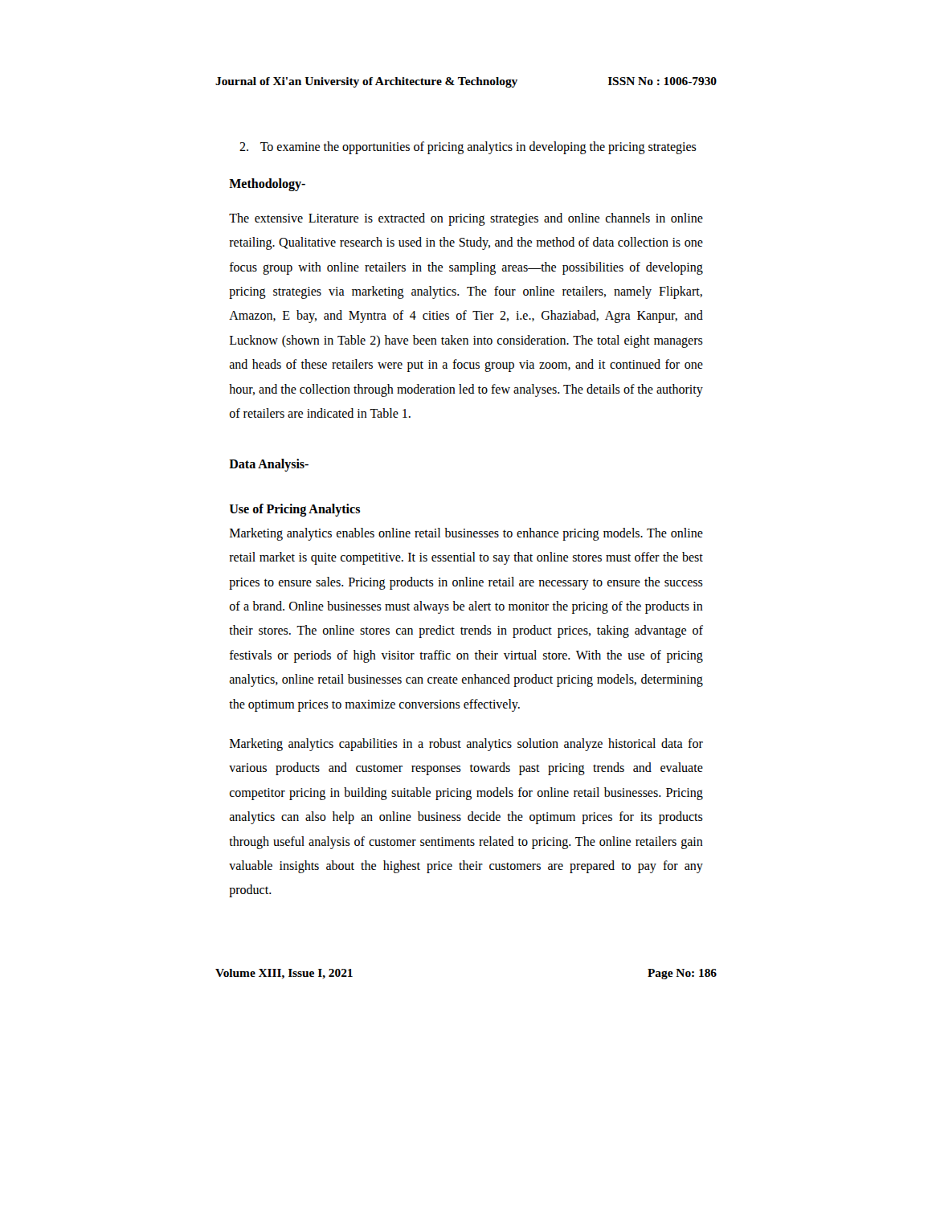Journal of Xi'an University of Architecture & Technology ISSN No : 1006-7930
To examine the opportunities of pricing analytics in developing the pricing strategies
Methodology-
The extensive Literature is extracted on pricing strategies and online channels in online retailing. Qualitative research is used in the Study, and the method of data collection is one focus group with online retailers in the sampling areas—the possibilities of developing pricing strategies via marketing analytics. The four online retailers, namely Flipkart, Amazon, E bay, and Myntra of 4 cities of Tier 2, i.e., Ghaziabad, Agra Kanpur, and Lucknow (shown in Table 2) have been taken into consideration. The total eight managers and heads of these retailers were put in a focus group via zoom, and it continued for one hour, and the collection through moderation led to few analyses. The details of the authority of retailers are indicated in Table 1.
Data Analysis-
Use of Pricing Analytics
Marketing analytics enables online retail businesses to enhance pricing models. The online retail market is quite competitive. It is essential to say that online stores must offer the best prices to ensure sales. Pricing products in online retail are necessary to ensure the success of a brand. Online businesses must always be alert to monitor the pricing of the products in their stores. The online stores can predict trends in product prices, taking advantage of festivals or periods of high visitor traffic on their virtual store. With the use of pricing analytics, online retail businesses can create enhanced product pricing models, determining the optimum prices to maximize conversions effectively.
Marketing analytics capabilities in a robust analytics solution analyze historical data for various products and customer responses towards past pricing trends and evaluate competitor pricing in building suitable pricing models for online retail businesses. Pricing analytics can also help an online business decide the optimum prices for its products through useful analysis of customer sentiments related to pricing. The online retailers gain valuable insights about the highest price their customers are prepared to pay for any product.
Volume XIII, Issue I, 2021 Page No: 186